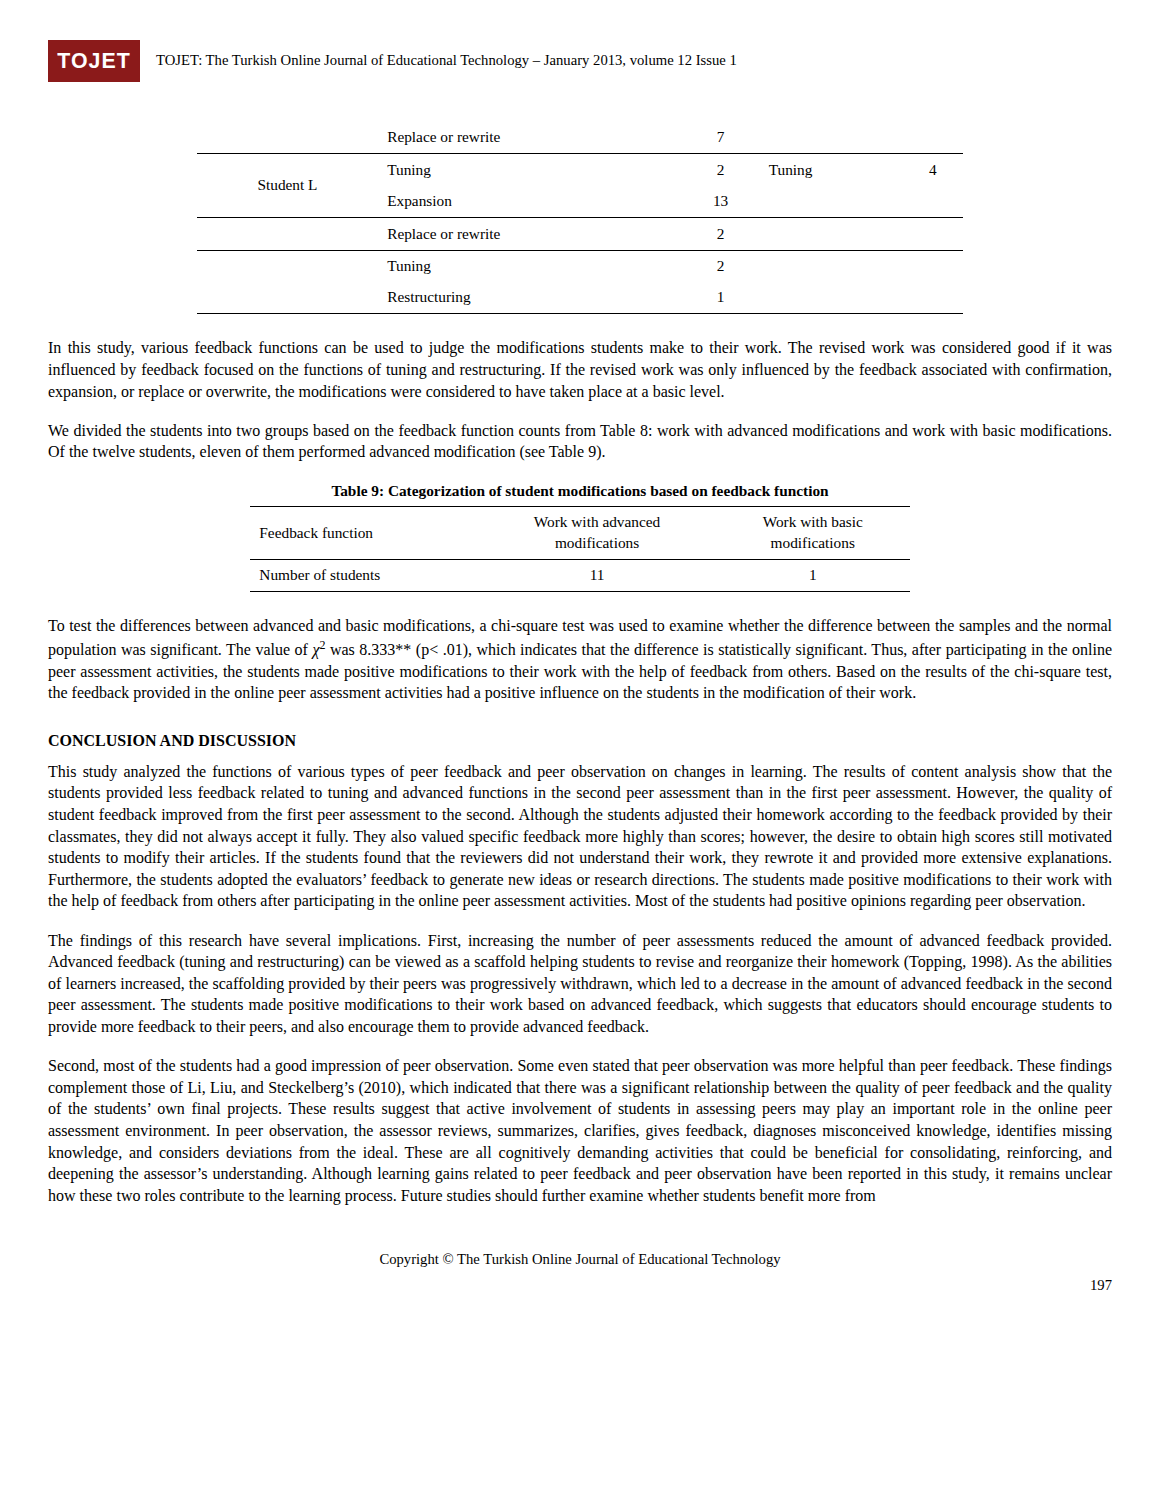TOJET
TOJET: The Turkish Online Journal of Educational Technology – January 2013, volume 12 Issue 1
| | Replace or rewrite | 7 | | |
| Student L | Tuning | 2 | Tuning | 4 |
| Expansion | 13 | | |
| | Replace or rewrite | 2 | | |
| | Tuning | 2 | | |
| | Restructuring | 1 | | |
In this study, various feedback functions can be used to judge the modifications students make to their work. The revised work was considered good if it was influenced by feedback focused on the functions of tuning and restructuring. If the revised work was only influenced by the feedback associated with confirmation, expansion, or replace or overwrite, the modifications were considered to have taken place at a basic level.
We divided the students into two groups based on the feedback function counts from Table 8: work with advanced modifications and work with basic modifications. Of the twelve students, eleven of them performed advanced modification (see Table 9).
Table 9: Categorization of student modifications based on feedback function
| Feedback function | Work with advanced modifications | Work with basic modifications |
| --- | --- | --- |
| Number of students | 11 | 1 |
To test the differences between advanced and basic modifications, a chi-square test was used to examine whether the difference between the samples and the normal population was significant. The value of χ2 was 8.333** (p< .01), which indicates that the difference is statistically significant. Thus, after participating in the online peer assessment activities, the students made positive modifications to their work with the help of feedback from others. Based on the results of the chi-square test, the feedback provided in the online peer assessment activities had a positive influence on the students in the modification of their work.
Conclusion and Discussion
This study analyzed the functions of various types of peer feedback and peer observation on changes in learning. The results of content analysis show that the students provided less feedback related to tuning and advanced functions in the second peer assessment than in the first peer assessment. However, the quality of student feedback improved from the first peer assessment to the second. Although the students adjusted their homework according to the feedback provided by their classmates, they did not always accept it fully. They also valued specific feedback more highly than scores; however, the desire to obtain high scores still motivated students to modify their articles. If the students found that the reviewers did not understand their work, they rewrote it and provided more extensive explanations. Furthermore, the students adopted the evaluators’ feedback to generate new ideas or research directions. The students made positive modifications to their work with the help of feedback from others after participating in the online peer assessment activities. Most of the students had positive opinions regarding peer observation.
The findings of this research have several implications. First, increasing the number of peer assessments reduced the amount of advanced feedback provided. Advanced feedback (tuning and restructuring) can be viewed as a scaffold helping students to revise and reorganize their homework (Topping, 1998). As the abilities of learners increased, the scaffolding provided by their peers was progressively withdrawn, which led to a decrease in the amount of advanced feedback in the second peer assessment. The students made positive modifications to their work based on advanced feedback, which suggests that educators should encourage students to provide more feedback to their peers, and also encourage them to provide advanced feedback.
Second, most of the students had a good impression of peer observation. Some even stated that peer observation was more helpful than peer feedback. These findings complement those of Li, Liu, and Steckelberg’s (2010), which indicated that there was a significant relationship between the quality of peer feedback and the quality of the students’ own final projects. These results suggest that active involvement of students in assessing peers may play an important role in the online peer assessment environment. In peer observation, the assessor reviews, summarizes, clarifies, gives feedback, diagnoses misconceived knowledge, identifies missing knowledge, and considers deviations from the ideal. These are all cognitively demanding activities that could be beneficial for consolidating, reinforcing, and deepening the assessor’s understanding. Although learning gains related to peer feedback and peer observation have been reported in this study, it remains unclear how these two roles contribute to the learning process. Future studies should further examine whether students benefit more from
Copyright © The Turkish Online Journal of Educational Technology
197